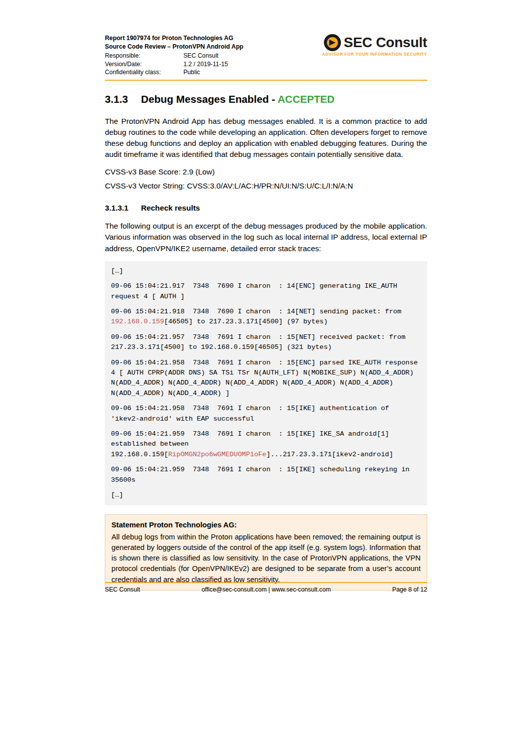Report 1907974 for Proton Technologies AG
Source Code Review – ProtonVPN Android App
Responsible: SEC Consult Version/Date: 1.2 / 2019-11-15 Confidentiality class: Public
SEC Consult
Advisor for your information security
3.1.3 Debug Messages Enabled - ACCEPTED
The ProtonVPN Android App has debug messages enabled. It is a common practice to add debug routines to the code while developing an application. Often developers forget to remove these debug functions and deploy an application with enabled debugging features. During the audit timeframe it was identified that debug messages contain potentially sensitive data.
CVSS-v3 Base Score: 2.9 (Low)
CVSS-v3 Vector String: CVSS:3.0/AV:L/AC:H/PR:N/UI:N/S:U/C:L/I:N/A:N
3.1.3.1 Recheck results
The following output is an excerpt of the debug messages produced by the mobile application. Various information was observed in the log such as local internal IP address, local external IP address, OpenVPN/IKE2 username, detailed error stack traces:
[…]
09-06 15:04:21.917 7348 7690 I charon : 14[ENC] generating IKE_AUTH request 4 [ AUTH ]
09-06 15:04:21.918 7348 7690 I charon : 14[NET] sending packet: from 192.168.0.159[46505] to 217.23.3.171[4500] (97 bytes)
09-06 15:04:21.957 7348 7691 I charon : 15[NET] received packet: from 217.23.3.171[4500] to 192.168.0.159[46505] (321 bytes)
09-06 15:04:21.958 7348 7691 I charon : 15[ENC] parsed IKE_AUTH response 4 [ AUTH CPRP(ADDR DNS) SA TSi TSr N(AUTH_LFT) N(MOBIKE_SUP) N(ADD_4_ADDR) N(ADD_4_ADDR) N(ADD_4_ADDR) N(ADD_4_ADDR) N(ADD_4_ADDR) N(ADD_4_ADDR) N(ADD_4_ADDR) N(ADD_4_ADDR) ]
09-06 15:04:21.958 7348 7691 I charon : 15[IKE] authentication of 'ikev2-android' with EAP successful
09-06 15:04:21.959 7348 7691 I charon : 15[IKE] IKE_SA android[1] established between 192.168.0.159[RipOMGN2po6wGMEDUOMP1oFe]...217.23.3.171[ikev2-android]
09-06 15:04:21.959 7348 7691 I charon : 15[IKE] scheduling rekeying in 35600s
[…]
Statement Proton Technologies AG:
All debug logs from within the Proton applications have been removed; the remaining output is generated by loggers outside of the control of the app itself (e.g. system logs). Information that is shown there is classified as low sensitivity. In the case of ProtonVPN applications, the VPN protocol credentials (for OpenVPN/IKEv2) are designed to be separate from a user’s account credentials and are also classified as low sensitivity.
SEC Consult
office@sec-consult.com | www.sec-consult.com
Page 8 of 12